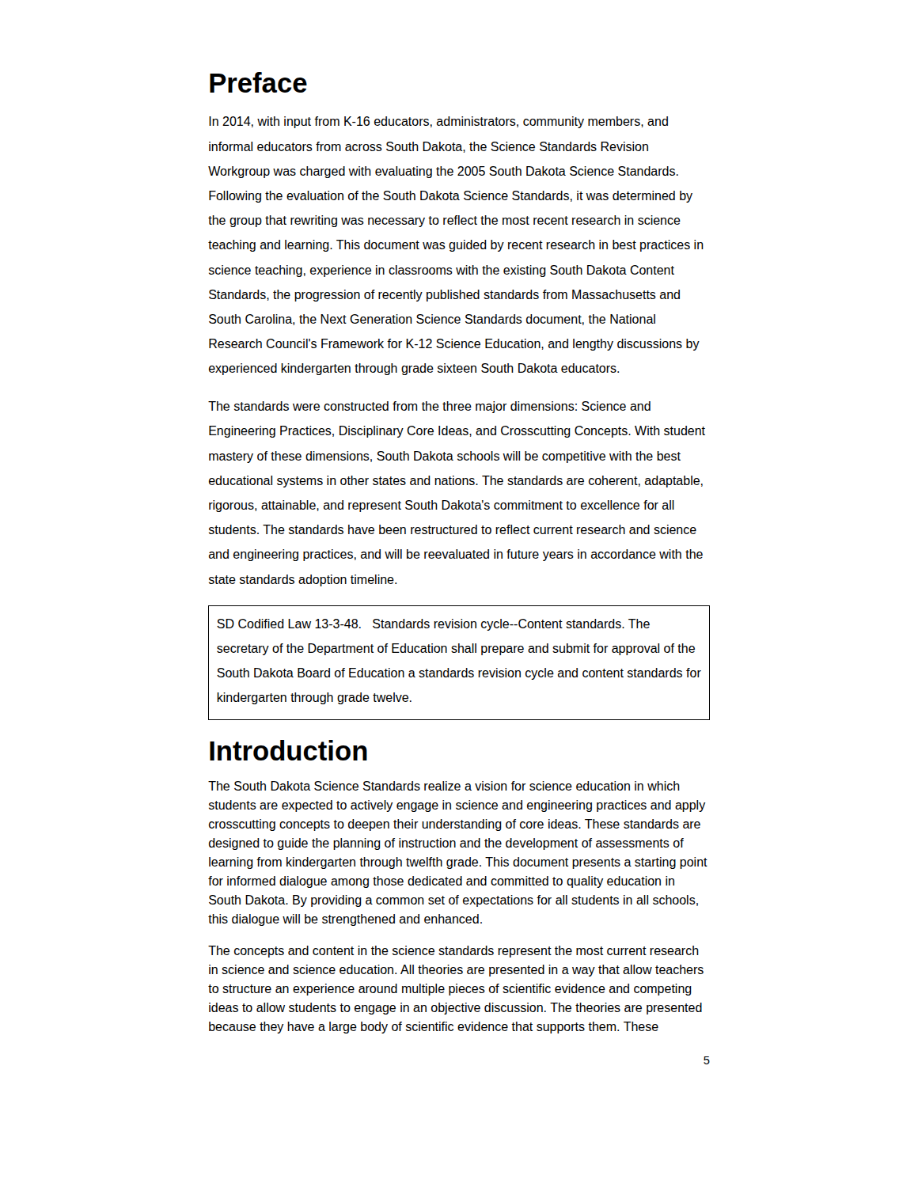Preface
In 2014, with input from K-16 educators, administrators, community members, and informal educators from across South Dakota, the Science Standards Revision Workgroup was charged with evaluating the 2005 South Dakota Science Standards. Following the evaluation of the South Dakota Science Standards, it was determined by the group that rewriting was necessary to reflect the most recent research in science teaching and learning. This document was guided by recent research in best practices in science teaching, experience in classrooms with the existing South Dakota Content Standards, the progression of recently published standards from Massachusetts and South Carolina, the Next Generation Science Standards document, the National Research Council's Framework for K-12 Science Education, and lengthy discussions by experienced kindergarten through grade sixteen South Dakota educators.
The standards were constructed from the three major dimensions: Science and Engineering Practices, Disciplinary Core Ideas, and Crosscutting Concepts. With student mastery of these dimensions, South Dakota schools will be competitive with the best educational systems in other states and nations. The standards are coherent, adaptable, rigorous, attainable, and represent South Dakota's commitment to excellence for all students. The standards have been restructured to reflect current research and science and engineering practices, and will be reevaluated in future years in accordance with the state standards adoption timeline.
SD Codified Law 13-3-48. Standards revision cycle--Content standards. The secretary of the Department of Education shall prepare and submit for approval of the South Dakota Board of Education a standards revision cycle and content standards for kindergarten through grade twelve.
Introduction
The South Dakota Science Standards realize a vision for science education in which students are expected to actively engage in science and engineering practices and apply crosscutting concepts to deepen their understanding of core ideas. These standards are designed to guide the planning of instruction and the development of assessments of learning from kindergarten through twelfth grade. This document presents a starting point for informed dialogue among those dedicated and committed to quality education in South Dakota. By providing a common set of expectations for all students in all schools, this dialogue will be strengthened and enhanced.
The concepts and content in the science standards represent the most current research in science and science education. All theories are presented in a way that allow teachers to structure an experience around multiple pieces of scientific evidence and competing ideas to allow students to engage in an objective discussion. The theories are presented because they have a large body of scientific evidence that supports them. These
5